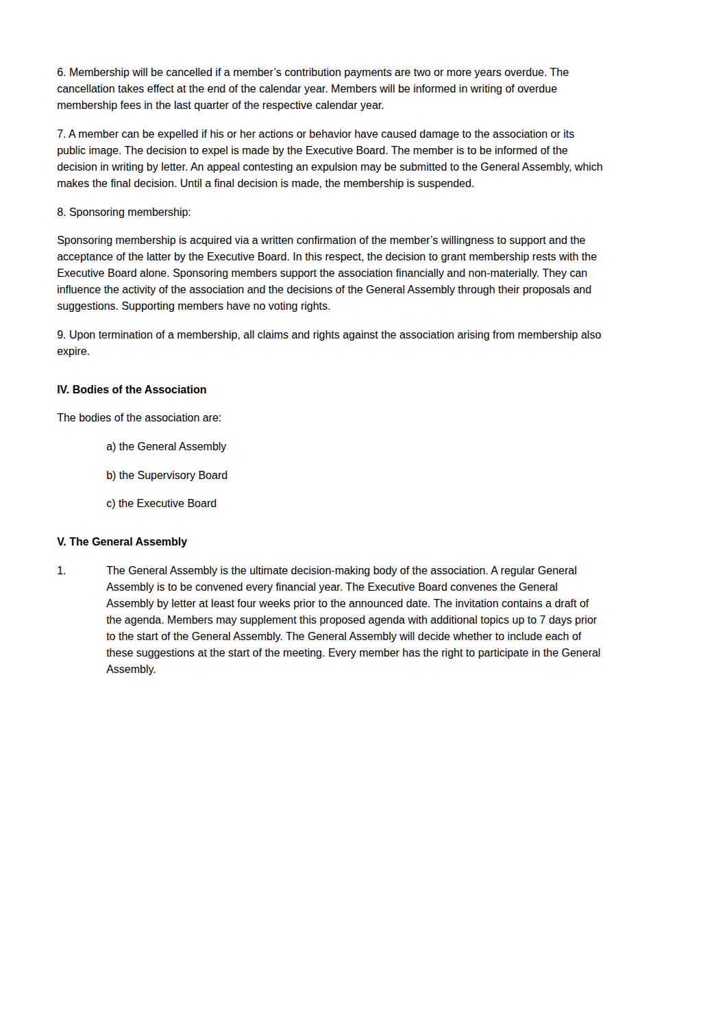6. Membership will be cancelled if a member’s contribution payments are two or more years overdue. The cancellation takes effect at the end of the calendar year. Members will be informed in writing of overdue membership fees in the last quarter of the respective calendar year.
7. A member can be expelled if his or her actions or behavior have caused damage to the association or its public image. The decision to expel is made by the Executive Board. The member is to be informed of the decision in writing by letter. An appeal contesting an expulsion may be submitted to the General Assembly, which makes the final decision. Until a final decision is made, the membership is suspended.
8. Sponsoring membership:
Sponsoring membership is acquired via a written confirmation of the member’s willingness to support and the acceptance of the latter by the Executive Board. In this respect, the decision to grant membership rests with the Executive Board alone. Sponsoring members support the association financially and non-materially. They can influence the activity of the association and the decisions of the General Assembly through their proposals and suggestions. Supporting members have no voting rights.
9. Upon termination of a membership, all claims and rights against the association arising from membership also expire.
IV. Bodies of the Association
The bodies of the association are:
a) the General Assembly
b) the Supervisory Board
c) the Executive Board
V. The General Assembly
The General Assembly is the ultimate decision-making body of the association. A regular General Assembly is to be convened every financial year. The Executive Board convenes the General Assembly by letter at least four weeks prior to the announced date. The invitation contains a draft of the agenda. Members may supplement this proposed agenda with additional topics up to 7 days prior to the start of the General Assembly. The General Assembly will decide whether to include each of these suggestions at the start of the meeting. Every member has the right to participate in the General Assembly.